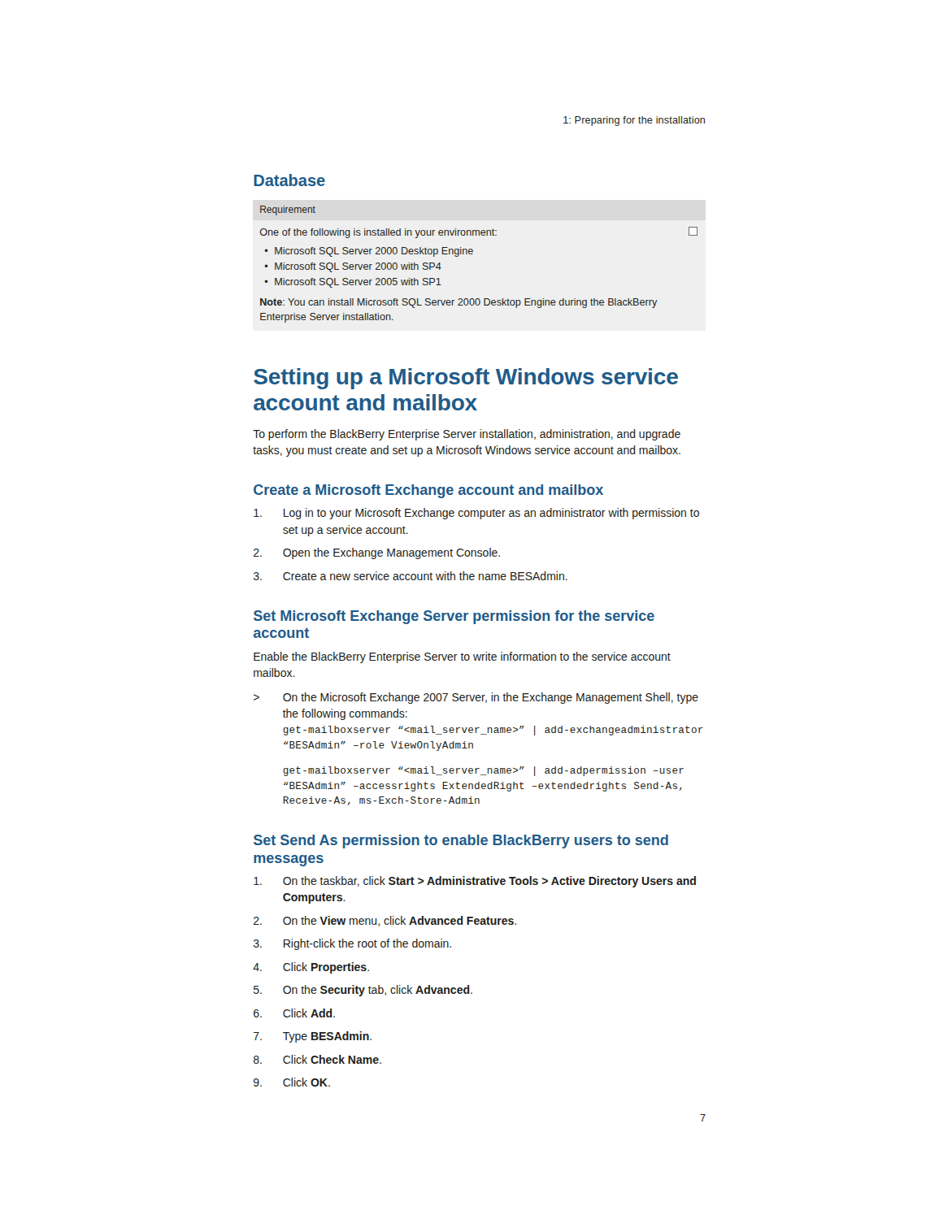1: Preparing for the installation
Database
| Requirement |
| --- |
| One of the following is installed in your environment: Microsoft SQL Server 2000 Desktop Engine Microsoft SQL Server 2000 with SP4 Microsoft SQL Server 2005 with SP1 Note : You can install Microsoft SQL Server 2000 Desktop Engine during the BlackBerry Enterprise Server installation. | |
Setting up a Microsoft Windows service account and mailbox
To perform the BlackBerry Enterprise Server installation, administration, and upgrade tasks, you must create and set up a Microsoft Windows service account and mailbox.
Create a Microsoft Exchange account and mailbox
Log in to your Microsoft Exchange computer as an administrator with permission to set up a service account.
Open the Exchange Management Console.
Create a new service account with the name BESAdmin.
Set Microsoft Exchange Server permission for the service account
Enable the BlackBerry Enterprise Server to write information to the service account mailbox.
On the Microsoft Exchange 2007 Server, in the Exchange Management Shell, type the following commands:
get-mailboxserver “<mail_server_name>” | add-exchangeadministrator “BESAdmin” –role ViewOnlyAdmin
get-mailboxserver “<mail_server_name>” | add-adpermission –user “BESAdmin” –accessrights ExtendedRight –extendedrights Send-As, Receive-As, ms-Exch-Store-Admin
Set Send As permission to enable BlackBerry users to send messages
On the taskbar, click Start > Administrative Tools > Active Directory Users and Computers.
On the View menu, click Advanced Features.
Right-click the root of the domain.
Click Properties.
On the Security tab, click Advanced.
Click Add.
Type BESAdmin.
Click Check Name.
Click OK.
7